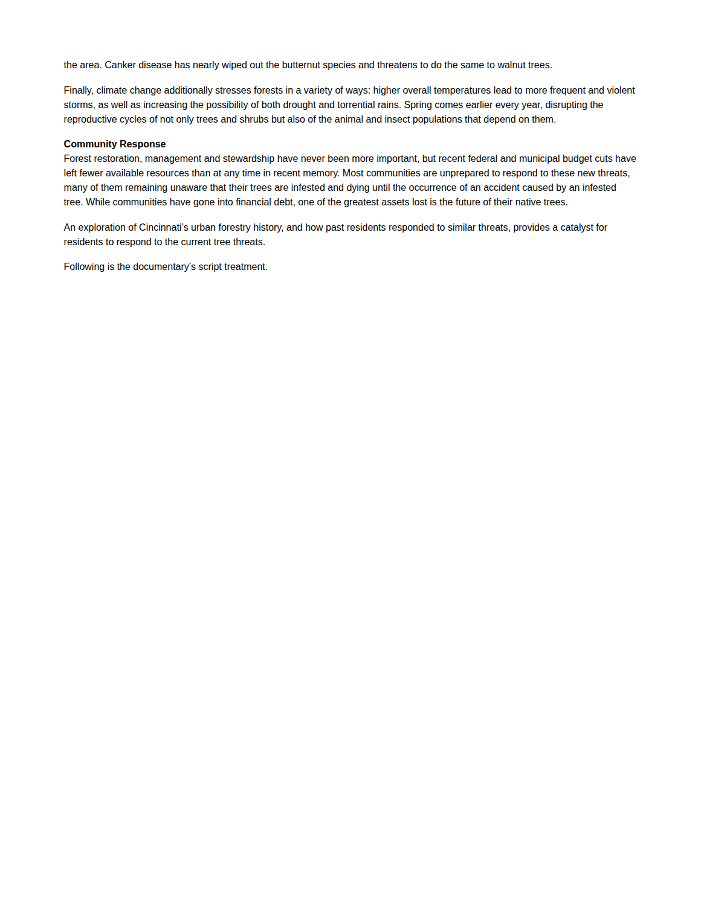the area. Canker disease has nearly wiped out the butternut species and threatens to do the same to walnut trees.
Finally, climate change additionally stresses forests in a variety of ways: higher overall temperatures lead to more frequent and violent storms, as well as increasing the possibility of both drought and torrential rains. Spring comes earlier every year, disrupting the reproductive cycles of not only trees and shrubs but also of the animal and insect populations that depend on them.
Community Response
Forest restoration, management and stewardship have never been more important, but recent federal and municipal budget cuts have left fewer available resources than at any time in recent memory. Most communities are unprepared to respond to these new threats, many of them remaining unaware that their trees are infested and dying until the occurrence of an accident caused by an infested tree. While communities have gone into financial debt, one of the greatest assets lost is the future of their native trees.
An exploration of Cincinnati’s urban forestry history, and how past residents responded to similar threats, provides a catalyst for residents to respond to the current tree threats.
Following is the documentary’s script treatment.